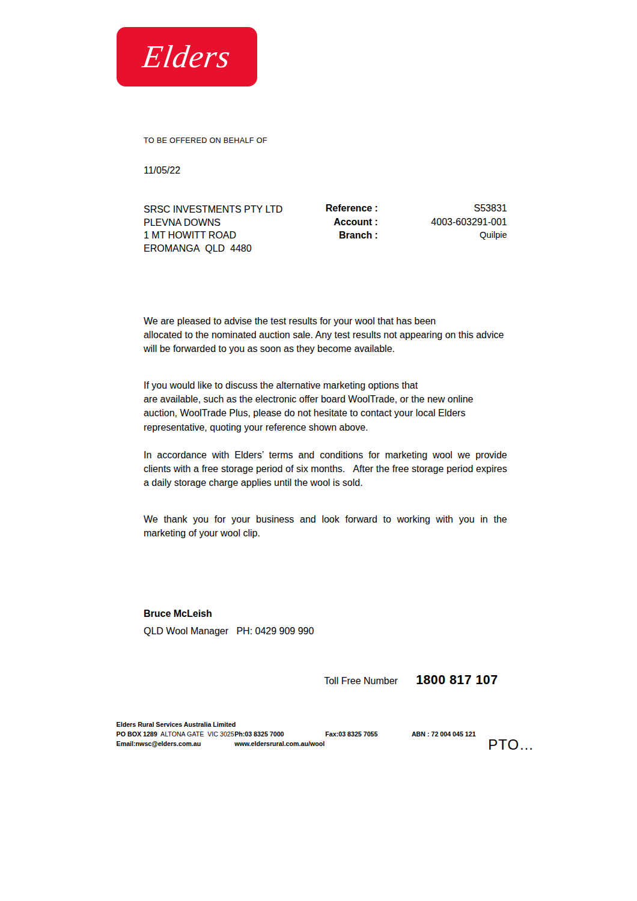Elders
TO BE OFFERED ON BEHALF OF
11/05/22
SRSC INVESTMENTS PTY LTD
PLEVNA DOWNS
1 MT HOWITT ROAD
EROMANGA QLD 4480
| Reference : | S53831 |
| Account : | 4003-603291-001 |
| Branch : | Quilpie |
We are pleased to advise the test results for your wool that has been allocated to the nominated auction sale. Any test results not appearing on this advice will be forwarded to you as soon as they become available.
If you would like to discuss the alternative marketing options that are available, such as the electronic offer board WoolTrade, or the new online auction, WoolTrade Plus, please do not hesitate to contact your local Elders representative, quoting your reference shown above.
In accordance with Elders’ terms and conditions for marketing wool we provide clients with a free storage period of six months. After the free storage period expires a daily storage charge applies until the wool is sold.
We thank you for your business and look forward to working with you in the marketing of your wool clip.
Bruce McLeish
QLD Wool Manager PH: 0429 909 990
Toll Free Number
1800 817 107
Elders Rural Services Australia Limited
PO BOX 1289 ALTONA GATE VIC 3025
Ph:03 8325 7000
Fax:03 8325 7055
ABN : 72 004 045 121
Email:nwsc@elders.com.au
www.eldersrural.com.au/wool
PTO…